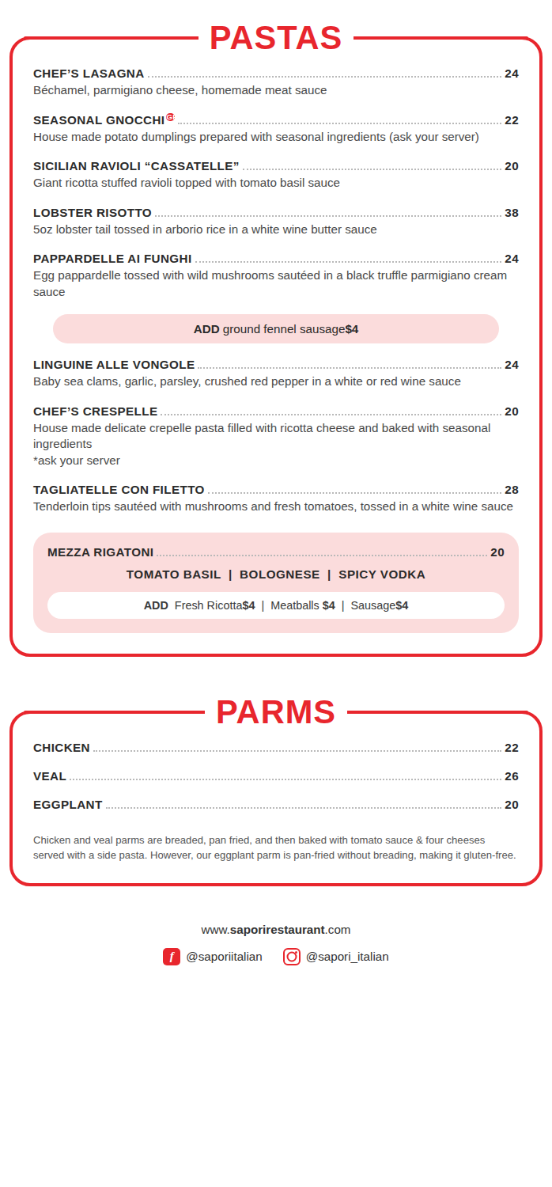PASTAS
Chef’s Lasagna 24
Béchamel, parmigiano cheese, homemade meat sauce
Seasonal GnocchiGF 22
House made potato dumplings prepared with seasonal ingredients (ask your server)
Sicilian Ravioli “Cassatelle” 20
Giant ricotta stuffed ravioli topped with tomato basil sauce
Lobster Risotto 38
5oz lobster tail tossed in arborio rice in a white wine butter sauce
Pappardelle ai Funghi 24
Egg pappardelle tossed with wild mushrooms sautéed in a black truffle parmigiano cream sauce
ADD ground fennel sausage$4
Linguine alle Vongole 24
Baby sea clams, garlic, parsley, crushed red pepper in a white or red wine sauce
Chef’s Crespelle 20
House made delicate crepelle pasta filled with ricotta cheese and baked with seasonal ingredients
*ask your server
Tagliatelle con Filetto 28
Tenderloin tips sautéed with mushrooms and fresh tomatoes, tossed in a white wine sauce
Mezza Rigatoni 20
TOMATO BASIL | BOLOGNESE | SPICY VODKA
ADD Fresh Ricotta$4 | Meatballs $4 | Sausage$4
PARMS
Chicken 22
Veal 26
Eggplant 20
Chicken and veal parms are breaded, pan fried, and then baked with tomato sauce & four cheeses served with a side pasta. However, our eggplant parm is pan-fried without breading, making it gluten-free.
www.saporirestaurant.com
@saporiitalian @sapori_italian